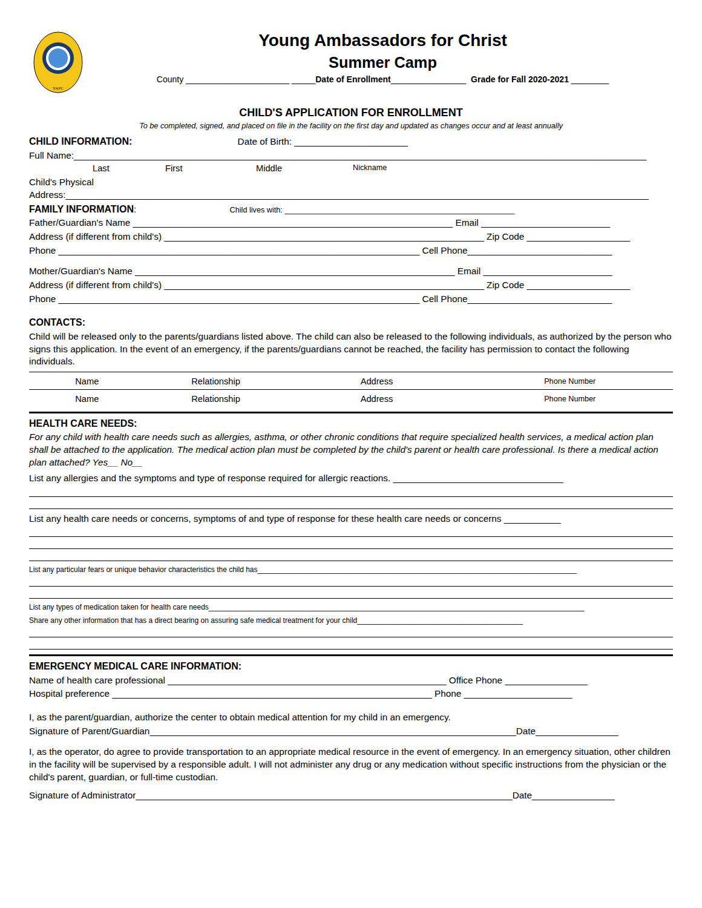Young Ambassadors for Christ
Summer Camp
County ______________________ _____Date of Enrollment________________ Grade for Fall 2020-2021 ________
CHILD'S APPLICATION FOR ENROLLMENT
To be completed, signed, and placed on file in the facility on the first day and updated as changes occur and at least annually
CHILD INFORMATION: Date of Birth: ______________________
Full Name:_______________________________________________________________________________________________________________
Last First Middle Nickname
Child's Physical
Address:_________________________________________________________________________________________________________________
FAMILY INFORMATION: Child lives with: ______________________________________________________
Father/Guardian's Name ______________________________________________________________ Email _________________________
Address (if different from child's) ______________________________________________________________ Zip Code ____________________
Phone ______________________________________________________________________ Cell Phone____________________________
Mother/Guardian's Name ______________________________________________________________ Email _________________________
Address (if different from child's) ______________________________________________________________ Zip Code ____________________
Phone ______________________________________________________________________ Cell Phone____________________________
CONTACTS:
Child will be released only to the parents/guardians listed above. The child can also be released to the following individuals, as authorized by the person who signs this application. In the event of an emergency, if the parents/guardians cannot be reached, the facility has permission to contact the following individuals.
| Name | Relationship | Address | Phone Number |
| Name | Relationship | Address | Phone Number |
HEALTH CARE NEEDS:
For any child with health care needs such as allergies, asthma, or other chronic conditions that require specialized health services, a medical action plan shall be attached to the application. The medical action plan must be completed by the child's parent or health care professional. Is there a medical action plan attached? Yes__ No__
List any allergies and the symptoms and type of response required for allergic reactions. _________________________________
List any health care needs or concerns, symptoms of and type of response for these health care needs or concerns ___________
List any particular fears or unique behavior characteristics the child has_______________________________________________________________________________
List any types of medication taken for health care needs_____________________________________________________________________________________________
Share any other information that has a direct bearing on assuring safe medical treatment for your child_________________________________________
EMERGENCY MEDICAL CARE INFORMATION:
Name of health care professional ______________________________________________________ Office Phone ________________
Hospital preference ______________________________________________________________ Phone _____________________
I, as the parent/guardian, authorize the center to obtain medical attention for my child in an emergency.
Signature of Parent/Guardian_______________________________________________________________________Date________________
I, as the operator, do agree to provide transportation to an appropriate medical resource in the event of emergency. In an emergency situation, other children in the facility will be supervised by a responsible adult. I will not administer any drug or any medication without specific instructions from the physician or the child's parent, guardian, or full-time custodian.
Signature of Administrator_________________________________________________________________________Date________________